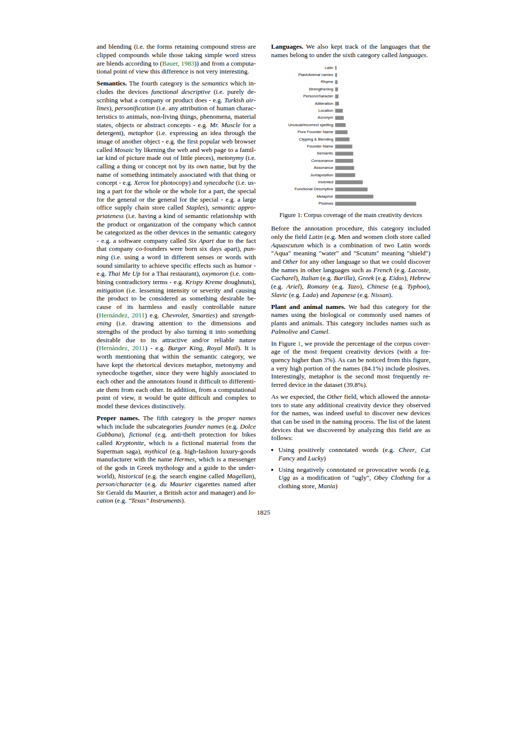and blending (i.e. the forms retaining compound stress are clipped compounds while those taking simple word stress are blends according to (Bauer, 1983)) and from a computational point of view this difference is not very interesting.
Semantics. The fourth category is the semantics which includes the devices functional descriptive (i.e. purely describing what a company or product does - e.g. Turkish airlines), personification (i.e. any attribution of human characteristics to animals, non-living things, phenomena, material states, objects or abstract concepts - e.g. Mr. Muscle for a detergent), metaphor (i.e. expressing an idea through the image of another object - e.g. the first popular web browser called Mosaic by likening the web and web page to a familiar kind of picture made out of little pieces), metonymy (i.e. calling a thing or concept not by its own name, but by the name of something intimately associated with that thing or concept - e.g. Xerox for photocopy) and synecdoche (i.e. using a part for the whole or the whole for a part, the special for the general or the general for the special - e.g. a large office supply chain store called Staples), semantic appropriateness (i.e. having a kind of semantic relationship with the product or organization of the company which cannot be categorized as the other devices in the semantic category - e.g. a software company called Six Apart due to the fact that company co-founders were born six days apart), punning (i.e. using a word in different senses or words with sound similarity to achieve specific effects such as humor - e.g. Thai Me Up for a Thai restaurant), oxymoron (i.e. combining contradictory terms - e.g. Krispy Kreme doughnuts), mitigation (i.e. lessening intensity or severity and causing the product to be considered as something desirable because of its harmless and easily controllable nature (Hernández, 2011) e.g. Chevrolet, Smarties) and strengthening (i.e. drawing attention to the dimensions and strengths of the product by also turning it into something desirable due to its attractive and/or reliable nature (Hernández, 2011) - e.g. Burger King, Royal Mail). It is worth mentioning that within the semantic category, we have kept the rhetorical devices metaphor, metonymy and synecdoche together, since they were highly associated to each other and the annotators found it difficult to differentiate them from each other. In addition, from a computational point of view, it would be quite difficult and complex to model these devices distinctively.
Proper names. The fifth category is the proper names which include the subcategories founder names (e.g. Dolce Gabbana), fictional (e.g. anti-theft protection for bikes called Kryptonite, which is a fictional material from the Superman saga), mythical (e.g. high-fashion luxury-goods manufacturer with the name Hermes, which is a messenger of the gods in Greek mythology and a guide to the underworld), historical (e.g. the search engine called Magellan), person/character (e.g. du Maurier cigarettes named after Sir Gerald du Maurier, a British actor and manager) and location (e.g. "Texas" Instruments).
Languages. We also kept track of the languages that the names belong to under the sixth category called languages.
Latin Plant/Animal names Rhyme Strengthening Person/character Alliteration Location Acronym Unusual/incorrect spelling Pure Founder Name Clipping & Blending Founder Name Semantic Consonance Assonance Juxtaposition Invented Functional Descriptive Metaphor Plosives 0 20 40 60 80 100
Figure 1: Corpus coverage of the main creativity devices
Before the annotation procedure, this category included only the field Latin (e.g. Men and women cloth store called Aquascutum which is a combination of two Latin words "Aqua" meaning "water" and "Scutum" meaning "shield") and Other for any other language so that we could discover the names in other languages such as French (e.g. Lacoste, Cacharel), Italian (e.g. Barilla), Greek (e.g. Eidos), Hebrew (e.g. Ariel), Romany (e.g. Tazo), Chinese (e.g. Typhoo), Slavic (e.g. Lada) and Japanese (e.g. Nissan).
Plant and animal names. We had this category for the names using the biological or commonly used names of plants and animals. This category includes names such as Palmolive and Camel.
In Figure 1, we provide the percentage of the corpus coverage of the most frequent creativity devices (with a frequency higher than 3%). As can be noticed from this figure, a very high portion of the names (84.1%) include plosives. Interestingly, metaphor is the second most frequently referred device in the dataset (39.8%).
As we expected, the Other field, which allowed the annotators to state any additional creativity device they observed for the names, was indeed useful to discover new devices that can be used in the naming process. The list of the latent devices that we discovered by analyzing this field are as follows:
Using positively connotated words (e.g. Cheer, Cat Fancy and Lucky)
Using negatively connotated or provocative words (e.g. Ugg as a modification of "ugly", Obey Clothing for a clothing store, Mania)
1825